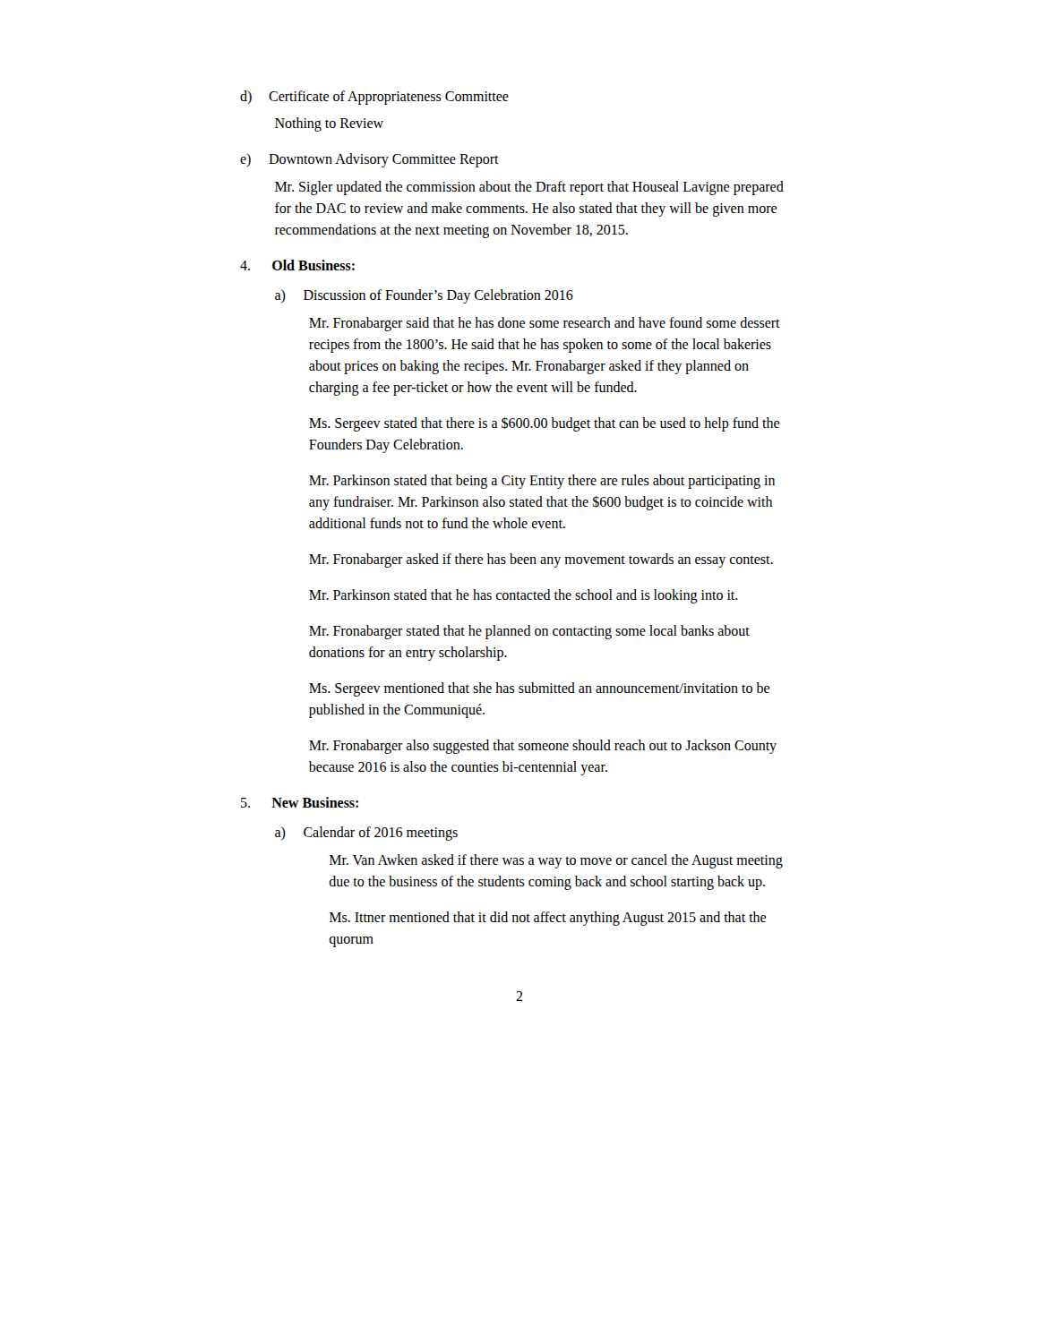d)
Certificate of Appropriateness Committee
Nothing to Review
e)
Downtown Advisory Committee Report
Mr. Sigler updated the commission about the Draft report that Houseal Lavigne prepared for the DAC to review and make comments. He also stated that they will be given more recommendations at the next meeting on November 18, 2015.
4.
Old Business:
a)
Discussion of Founder’s Day Celebration 2016
Mr. Fronabarger said that he has done some research and have found some dessert recipes from the 1800’s. He said that he has spoken to some of the local bakeries about prices on baking the recipes. Mr. Fronabarger asked if they planned on charging a fee per-ticket or how the event will be funded.
Ms. Sergeev stated that there is a $600.00 budget that can be used to help fund the Founders Day Celebration.
Mr. Parkinson stated that being a City Entity there are rules about participating in any fundraiser. Mr. Parkinson also stated that the $600 budget is to coincide with additional funds not to fund the whole event.
Mr. Fronabarger asked if there has been any movement towards an essay contest.
Mr. Parkinson stated that he has contacted the school and is looking into it.
Mr. Fronabarger stated that he planned on contacting some local banks about donations for an entry scholarship.
Ms. Sergeev mentioned that she has submitted an announcement/invitation to be published in the Communiqué.
Mr. Fronabarger also suggested that someone should reach out to Jackson County because 2016 is also the counties bi-centennial year.
5.
New Business:
a)
Calendar of 2016 meetings
Mr. Van Awken asked if there was a way to move or cancel the August meeting due to the business of the students coming back and school starting back up.
Ms. Ittner mentioned that it did not affect anything August 2015 and that the quorum
2